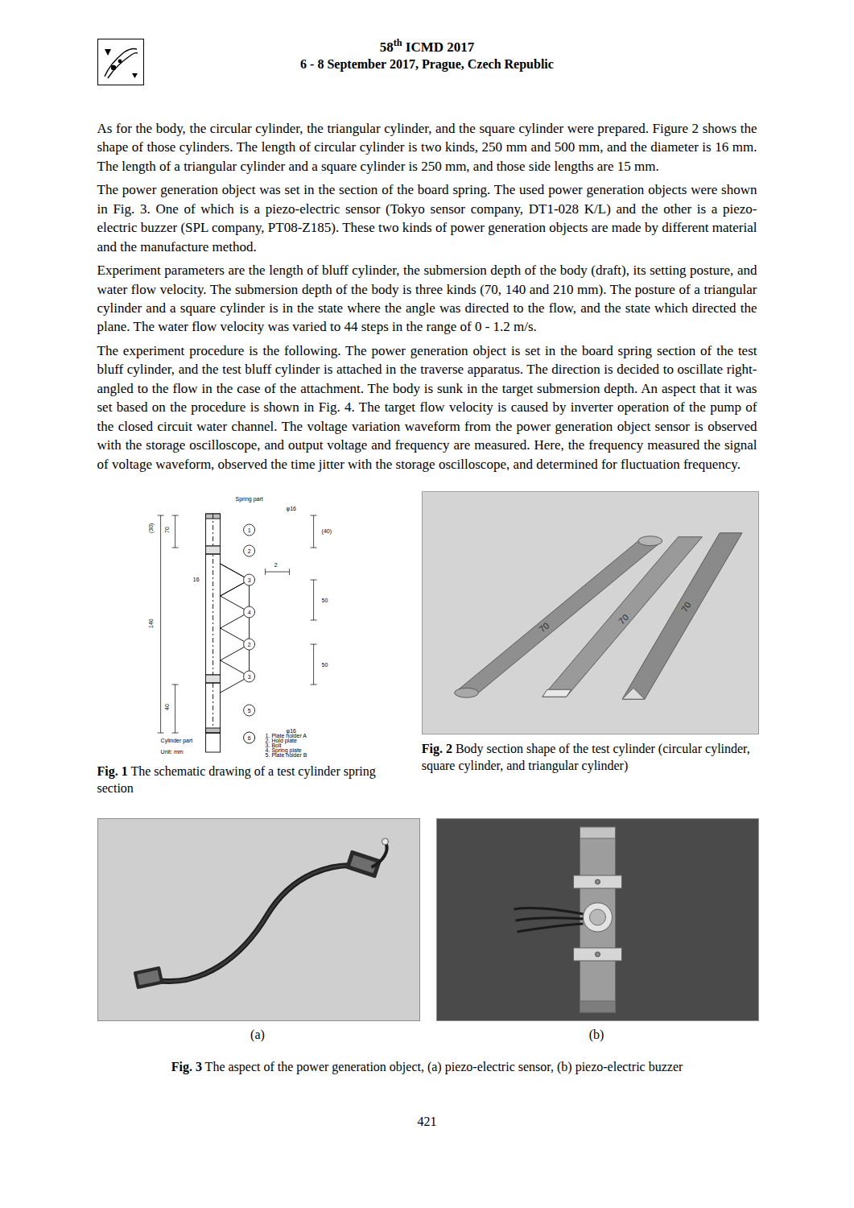58th ICMD 2017
6 - 8 September 2017, Prague, Czech Republic
As for the body, the circular cylinder, the triangular cylinder, and the square cylinder were prepared. Figure 2 shows the shape of those cylinders. The length of circular cylinder is two kinds, 250 mm and 500 mm, and the diameter is 16 mm. The length of a triangular cylinder and a square cylinder is 250 mm, and those side lengths are 15 mm.
The power generation object was set in the section of the board spring. The used power generation objects were shown in Fig. 3. One of which is a piezo-electric sensor (Tokyo sensor company, DT1-028 K/L) and the other is a piezo-electric buzzer (SPL company, PT08-Z185). These two kinds of power generation objects are made by different material and the manufacture method.
Experiment parameters are the length of bluff cylinder, the submersion depth of the body (draft), its setting posture, and water flow velocity. The submersion depth of the body is three kinds (70, 140 and 210 mm). The posture of a triangular cylinder and a square cylinder is in the state where the angle was directed to the flow, and the state which directed the plane. The water flow velocity was varied to 44 steps in the range of 0 - 1.2 m/s.
The experiment procedure is the following. The power generation object is set in the board spring section of the test bluff cylinder, and the test bluff cylinder is attached in the traverse apparatus. The direction is decided to oscillate right-angled to the flow in the case of the attachment. The body is sunk in the target submersion depth. An aspect that it was set based on the procedure is shown in Fig. 4. The target flow velocity is caused by inverter operation of the pump of the closed circuit water channel. The voltage variation waveform from the power generation object sensor is observed with the storage oscilloscope, and output voltage and frequency are measured. Here, the frequency measured the signal of voltage waveform, observed the time jitter with the storage oscilloscope, and determined for fluctuation frequency.
Spring part φ16 (30) 140 70 40 (40) 50 50 2 16 1 2 3 4 2 3 5 6 φ16 Cylinder part Unit: mm 1. Plate holder A 2. Hold plate 3. Bolt 4. Spring plate 5. Plate holder B
Fig. 1 The schematic drawing of a test cylinder spring section
70 70 70
Fig. 2 Body section shape of the test cylinder (circular cylinder, square cylinder, and triangular cylinder)
(a)
(b)
Fig. 3 The aspect of the power generation object, (a) piezo-electric sensor, (b) piezo-electric buzzer
421